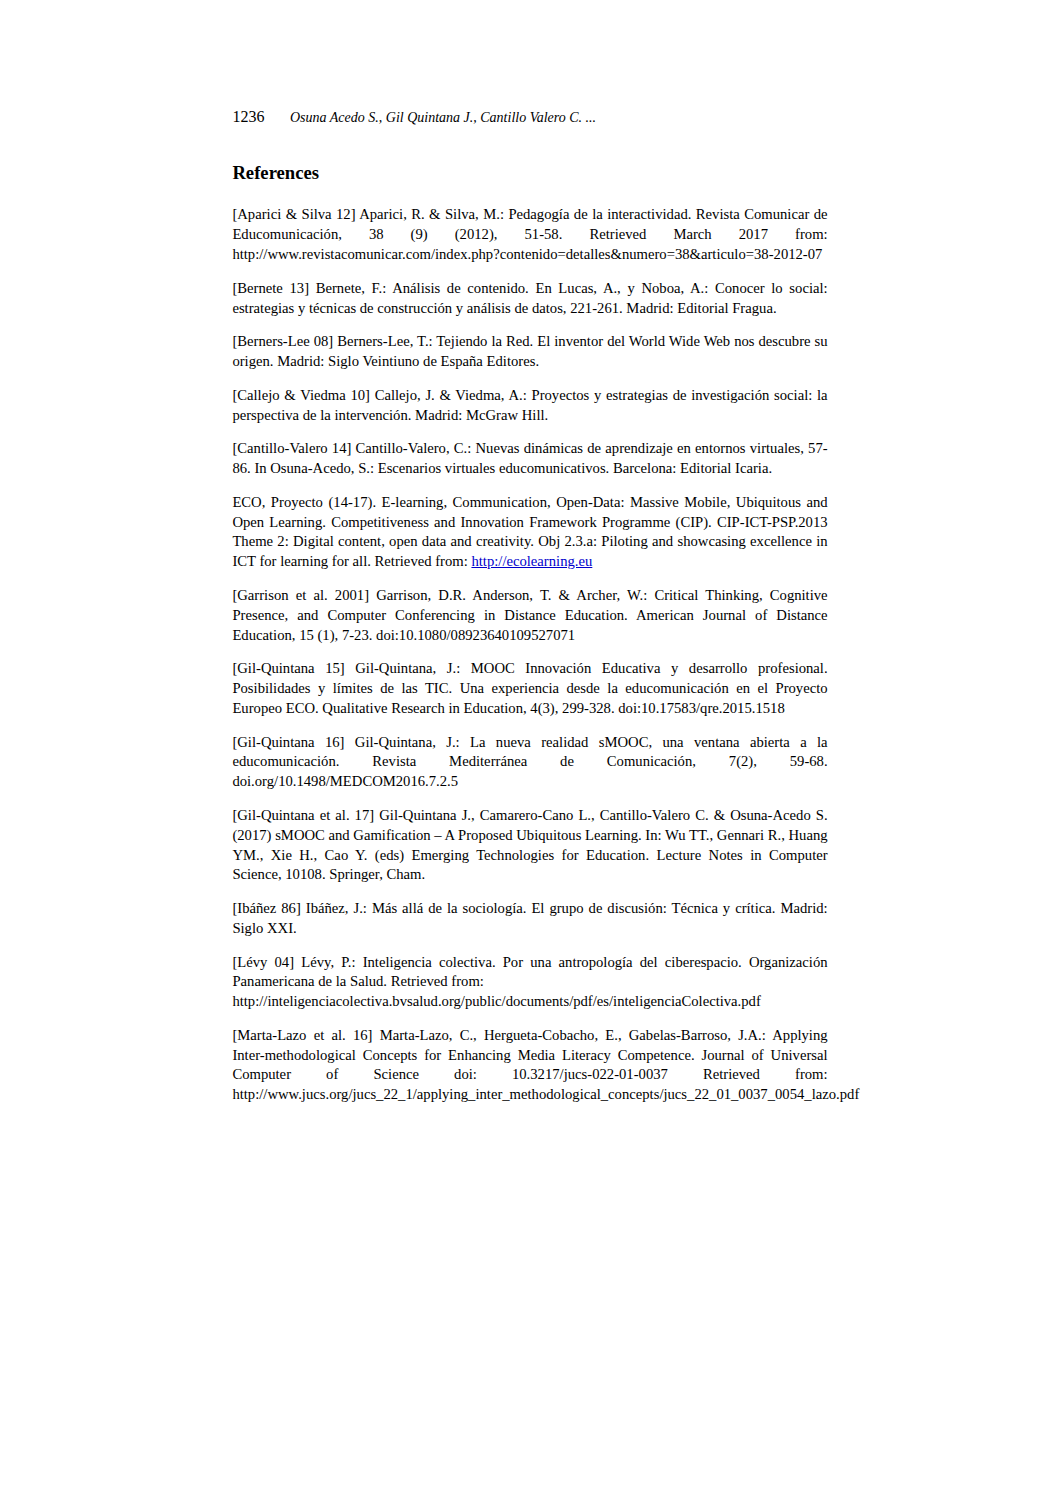1236 Osuna Acedo S., Gil Quintana J., Cantillo Valero C. ...
References
[Aparici & Silva 12] Aparici, R. & Silva, M.: Pedagogía de la interactividad. Revista Comunicar de Educomunicación, 38 (9) (2012), 51-58. Retrieved March 2017 from: http://www.revistacomunicar.com/index.php?contenido=detalles&numero=38&articulo=38-2012-07
[Bernete 13] Bernete, F.: Análisis de contenido. En Lucas, A., y Noboa, A.: Conocer lo social: estrategias y técnicas de construcción y análisis de datos, 221-261. Madrid: Editorial Fragua.
[Berners-Lee 08] Berners-Lee, T.: Tejiendo la Red. El inventor del World Wide Web nos descubre su origen. Madrid: Siglo Veintiuno de España Editores.
[Callejo & Viedma 10] Callejo, J. & Viedma, A.: Proyectos y estrategias de investigación social: la perspectiva de la intervención. Madrid: McGraw Hill.
[Cantillo-Valero 14] Cantillo-Valero, C.: Nuevas dinámicas de aprendizaje en entornos virtuales, 57-86. In Osuna-Acedo, S.: Escenarios virtuales educomunicativos. Barcelona: Editorial Icaria.
ECO, Proyecto (14-17). E-learning, Communication, Open-Data: Massive Mobile, Ubiquitous and Open Learning. Competitiveness and Innovation Framework Programme (CIP). CIP-ICT-PSP.2013 Theme 2: Digital content, open data and creativity. Obj 2.3.a: Piloting and showcasing excellence in ICT for learning for all. Retrieved from: http://ecolearning.eu
[Garrison et al. 2001] Garrison, D.R. Anderson, T. & Archer, W.: Critical Thinking, Cognitive Presence, and Computer Conferencing in Distance Education. American Journal of Distance Education, 15 (1), 7-23. doi:10.1080/08923640109527071
[Gil-Quintana 15] Gil-Quintana, J.: MOOC Innovación Educativa y desarrollo profesional. Posibilidades y límites de las TIC. Una experiencia desde la educomunicación en el Proyecto Europeo ECO. Qualitative Research in Education, 4(3), 299-328. doi:10.17583/qre.2015.1518
[Gil-Quintana 16] Gil-Quintana, J.: La nueva realidad sMOOC, una ventana abierta a la educomunicación. Revista Mediterránea de Comunicación, 7(2), 59-68. doi.org/10.1498/MEDCOM2016.7.2.5
[Gil-Quintana et al. 17] Gil-Quintana J., Camarero-Cano L., Cantillo-Valero C. & Osuna-Acedo S. (2017) sMOOC and Gamification – A Proposed Ubiquitous Learning. In: Wu TT., Gennari R., Huang YM., Xie H., Cao Y. (eds) Emerging Technologies for Education. Lecture Notes in Computer Science, 10108. Springer, Cham.
[Ibáñez 86] Ibáñez, J.: Más allá de la sociología. El grupo de discusión: Técnica y crítica. Madrid: Siglo XXI.
[Lévy 04] Lévy, P.: Inteligencia colectiva. Por una antropología del ciberespacio. Organización Panamericana de la Salud. Retrieved from:
http://inteligenciacolectiva.bvsalud.org/public/documents/pdf/es/inteligenciaColectiva.pdf
[Marta-Lazo et al. 16] Marta-Lazo, C., Hergueta-Cobacho, E., Gabelas-Barroso, J.A.: Applying Inter-methodological Concepts for Enhancing Media Literacy Competence. Journal of Universal Computer of Science doi: 10.3217/jucs-022-01-0037 Retrieved from: http://www.jucs.org/jucs_22_1/applying_inter_methodological_concepts/jucs_22_01_0037_0054_lazo.pdf